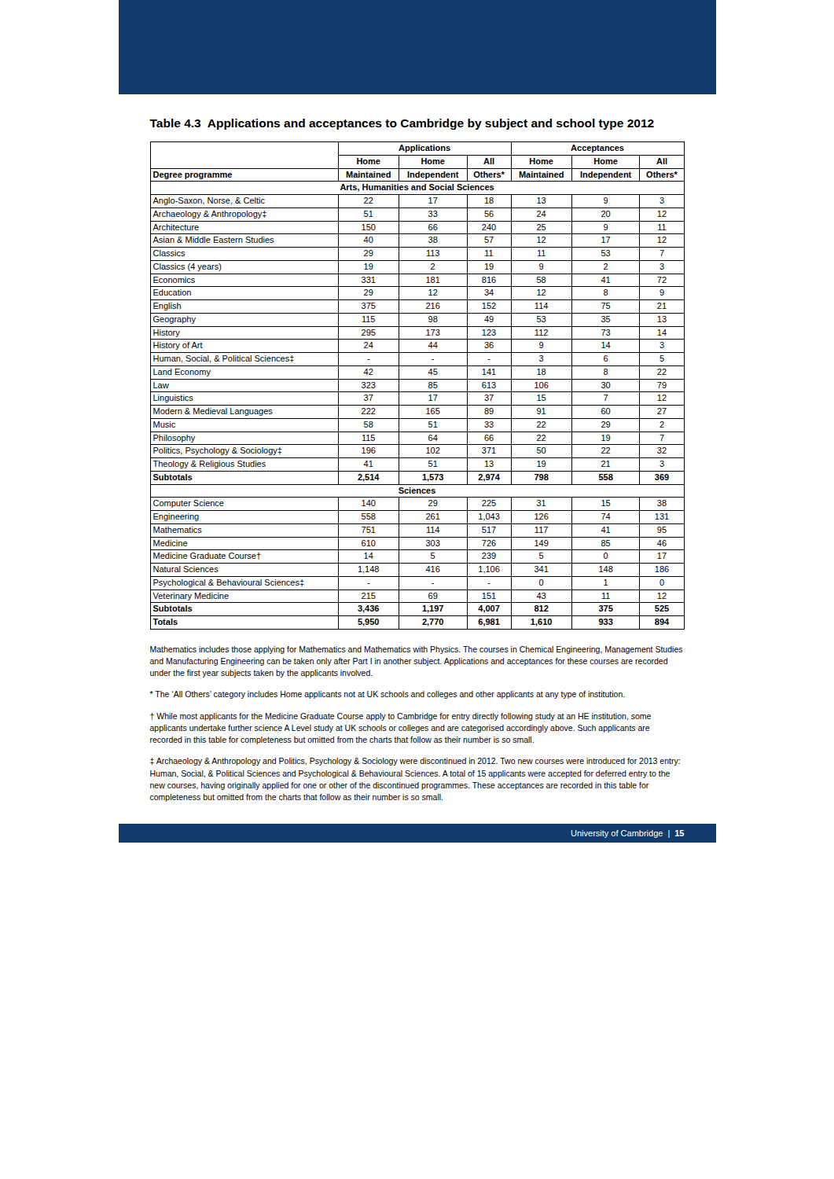Table 4.3 Applications and acceptances to Cambridge by subject and school type 2012
| | Applications | Acceptances |
| --- | --- | --- |
| Home | Home | All | Home | Home | All |
| Degree programme | Maintained | Independent | Others* | Maintained | Independent | Others* |
| Arts, Humanities and Social Sciences |
| Anglo-Saxon, Norse, & Celtic | 22 | 17 | 18 | 13 | 9 | 3 |
| Archaeology & Anthropology‡ | 51 | 33 | 56 | 24 | 20 | 12 |
| Architecture | 150 | 66 | 240 | 25 | 9 | 11 |
| Asian & Middle Eastern Studies | 40 | 38 | 57 | 12 | 17 | 12 |
| Classics | 29 | 113 | 11 | 11 | 53 | 7 |
| Classics (4 years) | 19 | 2 | 19 | 9 | 2 | 3 |
| Economics | 331 | 181 | 816 | 58 | 41 | 72 |
| Education | 29 | 12 | 34 | 12 | 8 | 9 |
| English | 375 | 216 | 152 | 114 | 75 | 21 |
| Geography | 115 | 98 | 49 | 53 | 35 | 13 |
| History | 295 | 173 | 123 | 112 | 73 | 14 |
| History of Art | 24 | 44 | 36 | 9 | 14 | 3 |
| Human, Social, & Political Sciences‡ | - | - | - | 3 | 6 | 5 |
| Land Economy | 42 | 45 | 141 | 18 | 8 | 22 |
| Law | 323 | 85 | 613 | 106 | 30 | 79 |
| Linguistics | 37 | 17 | 37 | 15 | 7 | 12 |
| Modern & Medieval Languages | 222 | 165 | 89 | 91 | 60 | 27 |
| Music | 58 | 51 | 33 | 22 | 29 | 2 |
| Philosophy | 115 | 64 | 66 | 22 | 19 | 7 |
| Politics, Psychology & Sociology‡ | 196 | 102 | 371 | 50 | 22 | 32 |
| Theology & Religious Studies | 41 | 51 | 13 | 19 | 21 | 3 |
| Subtotals | 2,514 | 1,573 | 2,974 | 798 | 558 | 369 |
| Sciences |
| Computer Science | 140 | 29 | 225 | 31 | 15 | 38 |
| Engineering | 558 | 261 | 1,043 | 126 | 74 | 131 |
| Mathematics | 751 | 114 | 517 | 117 | 41 | 95 |
| Medicine | 610 | 303 | 726 | 149 | 85 | 46 |
| Medicine Graduate Course† | 14 | 5 | 239 | 5 | 0 | 17 |
| Natural Sciences | 1,148 | 416 | 1,106 | 341 | 148 | 186 |
| Psychological & Behavioural Sciences‡ | - | - | - | 0 | 1 | 0 |
| Veterinary Medicine | 215 | 69 | 151 | 43 | 11 | 12 |
| Subtotals | 3,436 | 1,197 | 4,007 | 812 | 375 | 525 |
| Totals | 5,950 | 2,770 | 6,981 | 1,610 | 933 | 894 |
Mathematics includes those applying for Mathematics and Mathematics with Physics. The courses in Chemical Engineering, Management Studies and Manufacturing Engineering can be taken only after Part I in another subject. Applications and acceptances for these courses are recorded under the first year subjects taken by the applicants involved.
* The ‘All Others’ category includes Home applicants not at UK schools and colleges and other applicants at any type of institution.
† While most applicants for the Medicine Graduate Course apply to Cambridge for entry directly following study at an HE institution, some applicants undertake further science A Level study at UK schools or colleges and are categorised accordingly above. Such applicants are recorded in this table for completeness but omitted from the charts that follow as their number is so small.
‡ Archaeology & Anthropology and Politics, Psychology & Sociology were discontinued in 2012. Two new courses were introduced for 2013 entry: Human, Social, & Political Sciences and Psychological & Behavioural Sciences. A total of 15 applicants were accepted for deferred entry to the new courses, having originally applied for one or other of the discontinued programmes. These acceptances are recorded in this table for completeness but omitted from the charts that follow as their number is so small.
University of Cambridge|15